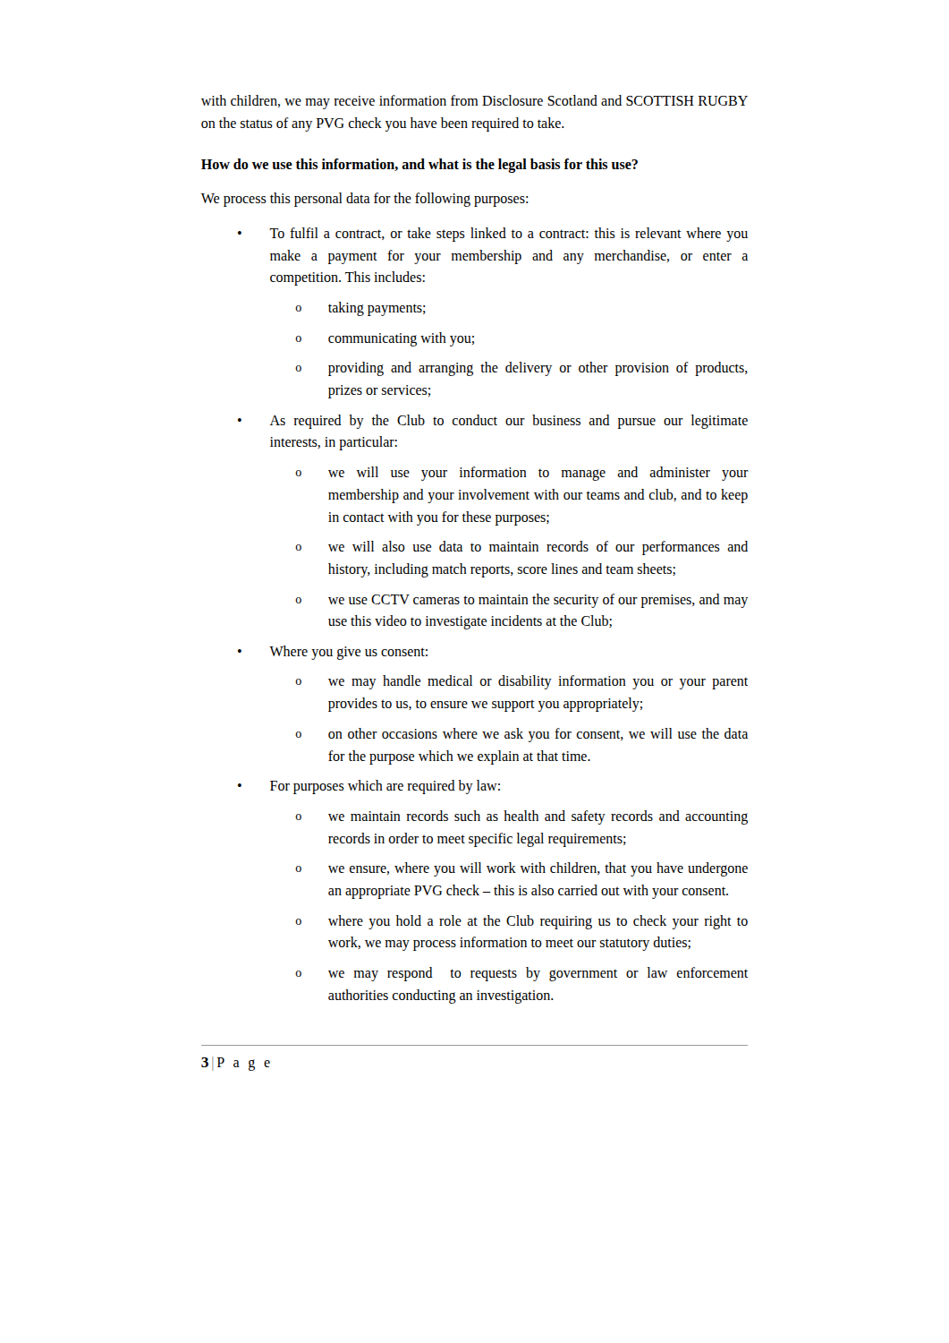with children, we may receive information from Disclosure Scotland and SCOTTISH RUGBY on the status of any PVG check you have been required to take.
How do we use this information, and what is the legal basis for this use?
We process this personal data for the following purposes:
To fulfil a contract, or take steps linked to a contract: this is relevant where you make a payment for your membership and any merchandise, or enter a competition. This includes:
taking payments;
communicating with you;
providing and arranging the delivery or other provision of products, prizes or services;
As required by the Club to conduct our business and pursue our legitimate interests, in particular:
we will use your information to manage and administer your membership and your involvement with our teams and club, and to keep in contact with you for these purposes;
we will also use data to maintain records of our performances and history, including match reports, score lines and team sheets;
we use CCTV cameras to maintain the security of our premises, and may use this video to investigate incidents at the Club;
Where you give us consent:
we may handle medical or disability information you or your parent provides to us, to ensure we support you appropriately;
on other occasions where we ask you for consent, we will use the data for the purpose which we explain at that time.
For purposes which are required by law:
we maintain records such as health and safety records and accounting records in order to meet specific legal requirements;
we ensure, where you will work with children, that you have undergone an appropriate PVG check – this is also carried out with your consent.
where you hold a role at the Club requiring us to check your right to work, we may process information to meet our statutory duties;
we may respond to requests by government or law enforcement authorities conducting an investigation.
3|P a g e